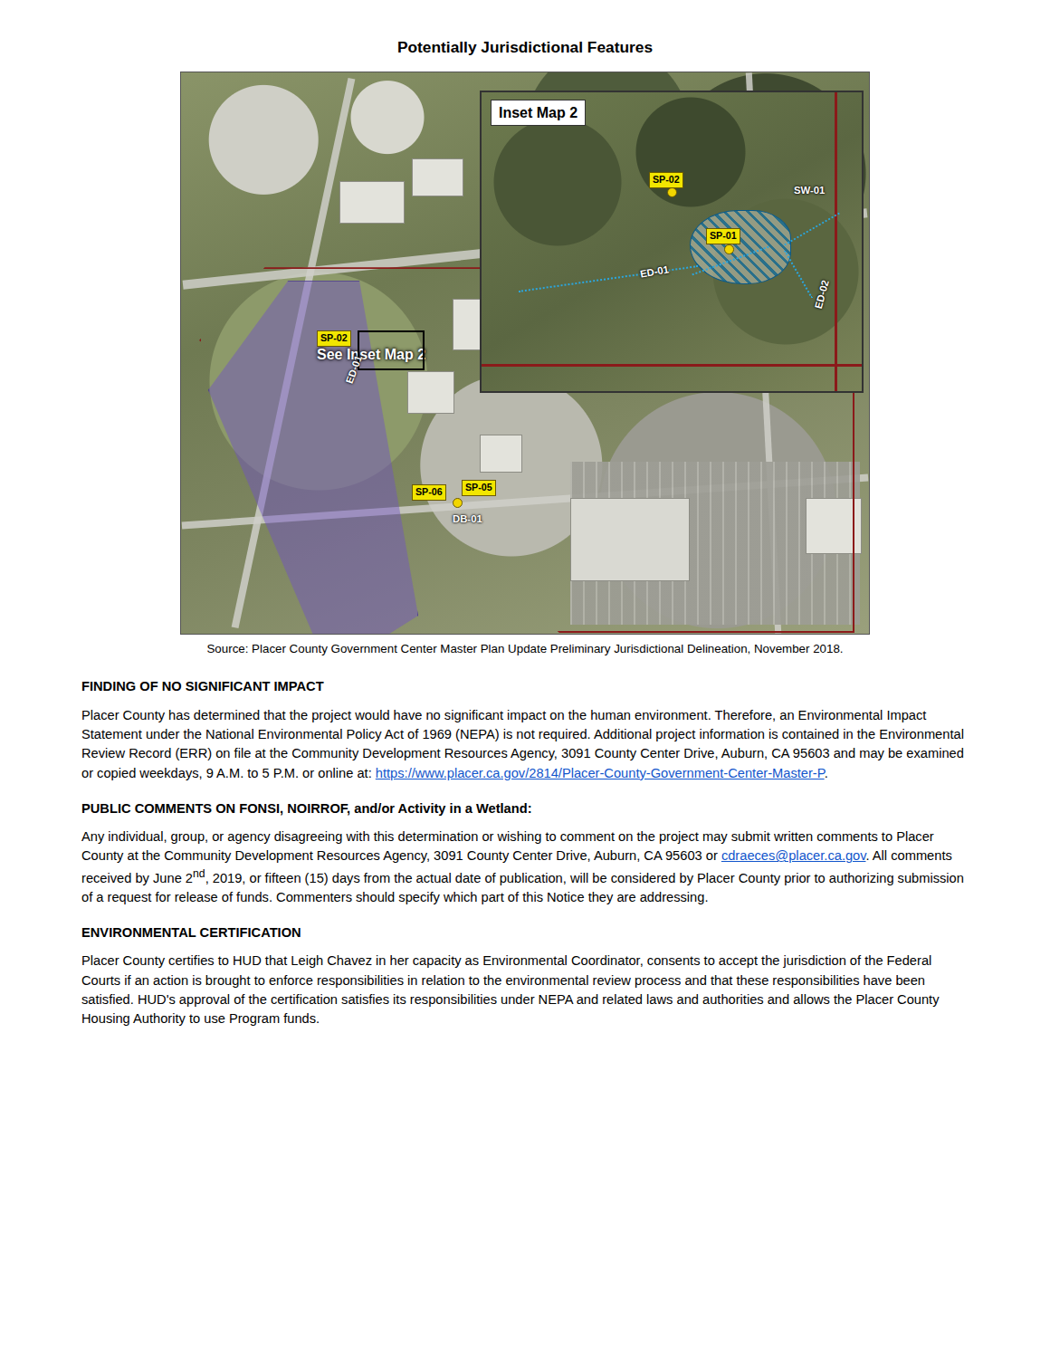Potentially Jurisdictional Features
See Inset Map 2
SP-02
ED-01
SP-06
SP-05
DB-01
Inset Map 2
SP-02
SP-01
SW-01
ED-01
ED-02
Source: Placer County Government Center Master Plan Update Preliminary Jurisdictional Delineation, November 2018.
Finding of No Significant Impact
Placer County has determined that the project would have no significant impact on the human environment. Therefore, an Environmental Impact Statement under the National Environmental Policy Act of 1969 (NEPA) is not required. Additional project information is contained in the Environmental Review Record (ERR) on file at the Community Development Resources Agency, 3091 County Center Drive, Auburn, CA 95603 and may be examined or copied weekdays, 9 A.M. to 5 P.M. or online at: https://www.placer.ca.gov/2814/Placer-County-Government-Center-Master-P.
PUBLIC COMMENTS ON FONSI, NOIRROF, and/or Activity in a Wetland:
Any individual, group, or agency disagreeing with this determination or wishing to comment on the project may submit written comments to Placer County at the Community Development Resources Agency, 3091 County Center Drive, Auburn, CA 95603 or cdraeces@placer.ca.gov. All comments received by June 2nd, 2019, or fifteen (15) days from the actual date of publication, will be considered by Placer County prior to authorizing submission of a request for release of funds. Commenters should specify which part of this Notice they are addressing.
Environmental Certification
Placer County certifies to HUD that Leigh Chavez in her capacity as Environmental Coordinator, consents to accept the jurisdiction of the Federal Courts if an action is brought to enforce responsibilities in relation to the environmental review process and that these responsibilities have been satisfied. HUD's approval of the certification satisfies its responsibilities under NEPA and related laws and authorities and allows the Placer County Housing Authority to use Program funds.